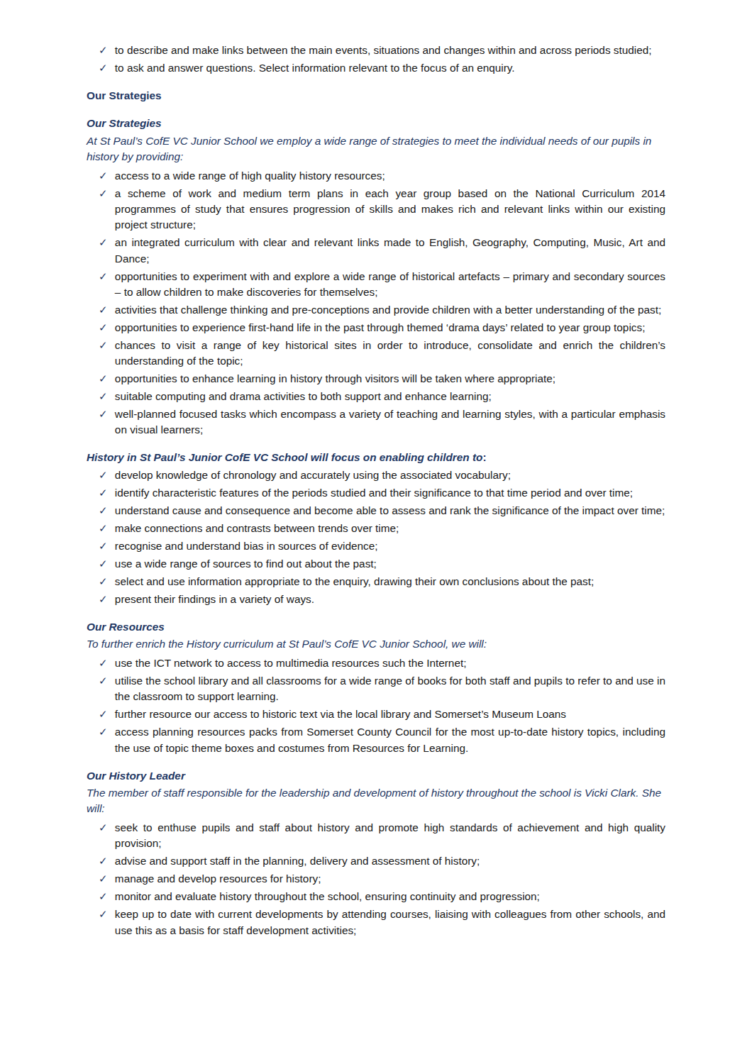to describe and make links between the main events, situations and changes within and across periods studied;
to ask and answer questions. Select information relevant to the focus of an enquiry.
Our Strategies
Our Strategies
At St Paul’s CofE VC Junior School we employ a wide range of strategies to meet the individual needs of our pupils in history by providing:
access to a wide range of high quality history resources;
a scheme of work and medium term plans in each year group based on the National Curriculum 2014 programmes of study that ensures progression of skills and makes rich and relevant links within our existing project structure;
an integrated curriculum with clear and relevant links made to English, Geography, Computing, Music, Art and Dance;
opportunities to experiment with and explore a wide range of historical artefacts – primary and secondary sources – to allow children to make discoveries for themselves;
activities that challenge thinking and pre-conceptions and provide children with a better understanding of the past;
opportunities to experience first-hand life in the past through themed ‘drama days’ related to year group topics;
chances to visit a range of key historical sites in order to introduce, consolidate and enrich the children’s understanding of the topic;
opportunities to enhance learning in history through visitors will be taken where appropriate;
suitable computing and drama activities to both support and enhance learning;
well-planned focused tasks which encompass a variety of teaching and learning styles, with a particular emphasis on visual learners;
History in St Paul’s Junior CofE VC School will focus on enabling children to:
develop knowledge of chronology and accurately using the associated vocabulary;
identify characteristic features of the periods studied and their significance to that time period and over time;
understand cause and consequence and become able to assess and rank the significance of the impact over time;
make connections and contrasts between trends over time;
recognise and understand bias in sources of evidence;
use a wide range of sources to find out about the past;
select and use information appropriate to the enquiry, drawing their own conclusions about the past;
present their findings in a variety of ways.
Our Resources
To further enrich the History curriculum at St Paul’s CofE VC Junior School, we will:
use the ICT network to access to multimedia resources such the Internet;
utilise the school library and all classrooms for a wide range of books for both staff and pupils to refer to and use in the classroom to support learning.
further resource our access to historic text via the local library and Somerset’s Museum Loans
access planning resources packs from Somerset County Council for the most up-to-date history topics, including the use of topic theme boxes and costumes from Resources for Learning.
Our History Leader
The member of staff responsible for the leadership and development of history throughout the school is Vicki Clark. She will:
seek to enthuse pupils and staff about history and promote high standards of achievement and high quality provision;
advise and support staff in the planning, delivery and assessment of history;
manage and develop resources for history;
monitor and evaluate history throughout the school, ensuring continuity and progression;
keep up to date with current developments by attending courses, liaising with colleagues from other schools, and use this as a basis for staff development activities;